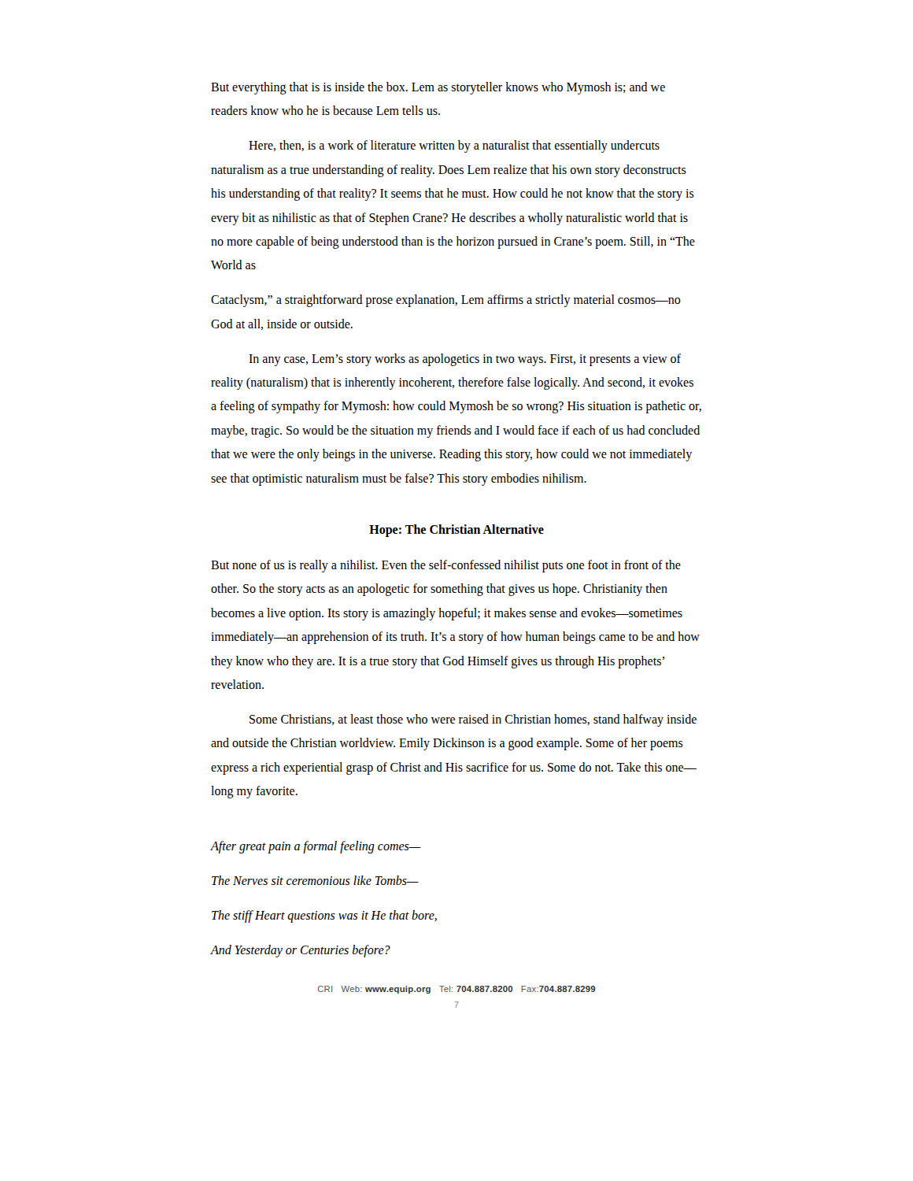But everything that is is inside the box. Lem as storyteller knows who Mymosh is; and we readers know who he is because Lem tells us.
Here, then, is a work of literature written by a naturalist that essentially undercuts naturalism as a true understanding of reality. Does Lem realize that his own story deconstructs his understanding of that reality? It seems that he must. How could he not know that the story is every bit as nihilistic as that of Stephen Crane? He describes a wholly naturalistic world that is no more capable of being understood than is the horizon pursued in Crane’s poem. Still, in “The World as
Cataclysm,” a straightforward prose explanation, Lem affirms a strictly material cosmos—no God at all, inside or outside.
In any case, Lem’s story works as apologetics in two ways. First, it presents a view of reality (naturalism) that is inherently incoherent, therefore false logically. And second, it evokes a feeling of sympathy for Mymosh: how could Mymosh be so wrong? His situation is pathetic or, maybe, tragic. So would be the situation my friends and I would face if each of us had concluded that we were the only beings in the universe. Reading this story, how could we not immediately see that optimistic naturalism must be false? This story embodies nihilism.
Hope: The Christian Alternative
But none of us is really a nihilist. Even the self-confessed nihilist puts one foot in front of the other. So the story acts as an apologetic for something that gives us hope. Christianity then becomes a live option. Its story is amazingly hopeful; it makes sense and evokes—sometimes immediately—an apprehension of its truth. It’s a story of how human beings came to be and how they know who they are. It is a true story that God Himself gives us through His prophets’ revelation.
Some Christians, at least those who were raised in Christian homes, stand halfway inside and outside the Christian worldview. Emily Dickinson is a good example. Some of her poems express a rich experiential grasp of Christ and His sacrifice for us. Some do not. Take this one—long my favorite.
After great pain a formal feeling comes—
The Nerves sit ceremonious like Tombs—
The stiff Heart questions was it He that bore,
And Yesterday or Centuries before?
CRI Web: www.equip.org Tel: 704.887.8200 Fax:704.887.8299
7